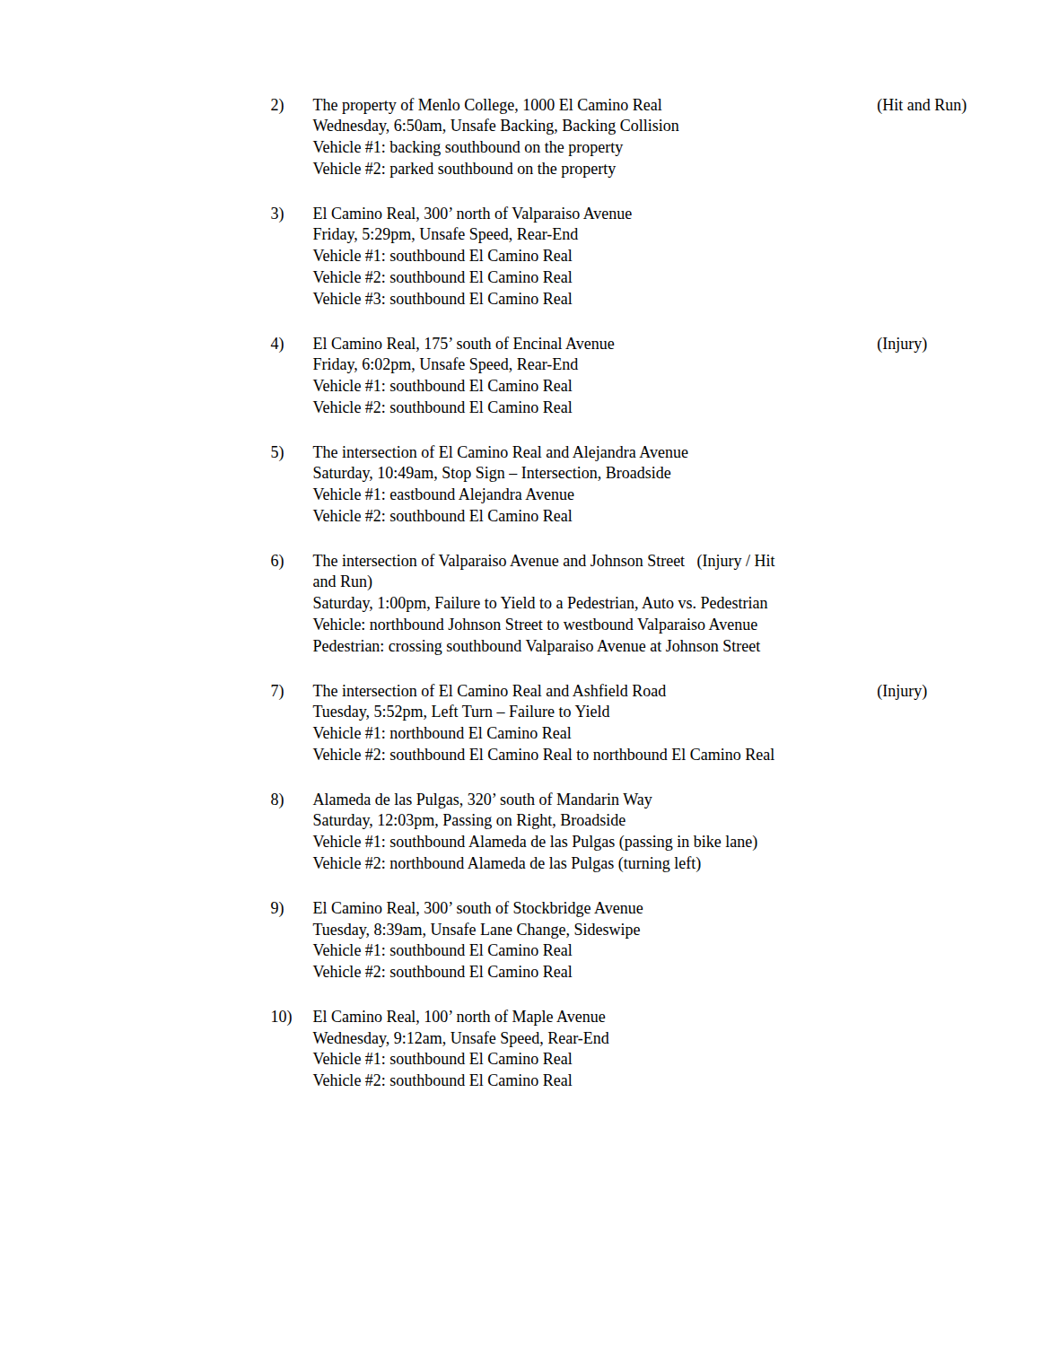2) The property of Menlo College, 1000 El Camino Real(Hit and Run) Wednesday, 6:50am, Unsafe Backing, Backing Collision Vehicle #1: backing southbound on the property Vehicle #2: parked southbound on the property
3) El Camino Real, 300’ north of Valparaiso Avenue Friday, 5:29pm, Unsafe Speed, Rear-End Vehicle #1: southbound El Camino Real Vehicle #2: southbound El Camino Real Vehicle #3: southbound El Camino Real
4) El Camino Real, 175’ south of Encinal Avenue(Injury) Friday, 6:02pm, Unsafe Speed, Rear-End Vehicle #1: southbound El Camino Real Vehicle #2: southbound El Camino Real
5) The intersection of El Camino Real and Alejandra Avenue Saturday, 10:49am, Stop Sign – Intersection, Broadside Vehicle #1: eastbound Alejandra Avenue Vehicle #2: southbound El Camino Real
6) The intersection of Valparaiso Avenue and Johnson Street (Injury / Hit and Run) Saturday, 1:00pm, Failure to Yield to a Pedestrian, Auto vs. Pedestrian Vehicle: northbound Johnson Street to westbound Valparaiso Avenue Pedestrian: crossing southbound Valparaiso Avenue at Johnson Street
7) The intersection of El Camino Real and Ashfield Road(Injury) Tuesday, 5:52pm, Left Turn – Failure to Yield Vehicle #1: northbound El Camino Real Vehicle #2: southbound El Camino Real to northbound El Camino Real
8) Alameda de las Pulgas, 320’ south of Mandarin Way Saturday, 12:03pm, Passing on Right, Broadside Vehicle #1: southbound Alameda de las Pulgas (passing in bike lane) Vehicle #2: northbound Alameda de las Pulgas (turning left)
9) El Camino Real, 300’ south of Stockbridge Avenue Tuesday, 8:39am, Unsafe Lane Change, Sideswipe Vehicle #1: southbound El Camino Real Vehicle #2: southbound El Camino Real
10) El Camino Real, 100’ north of Maple Avenue Wednesday, 9:12am, Unsafe Speed, Rear-End Vehicle #1: southbound El Camino Real Vehicle #2: southbound El Camino Real